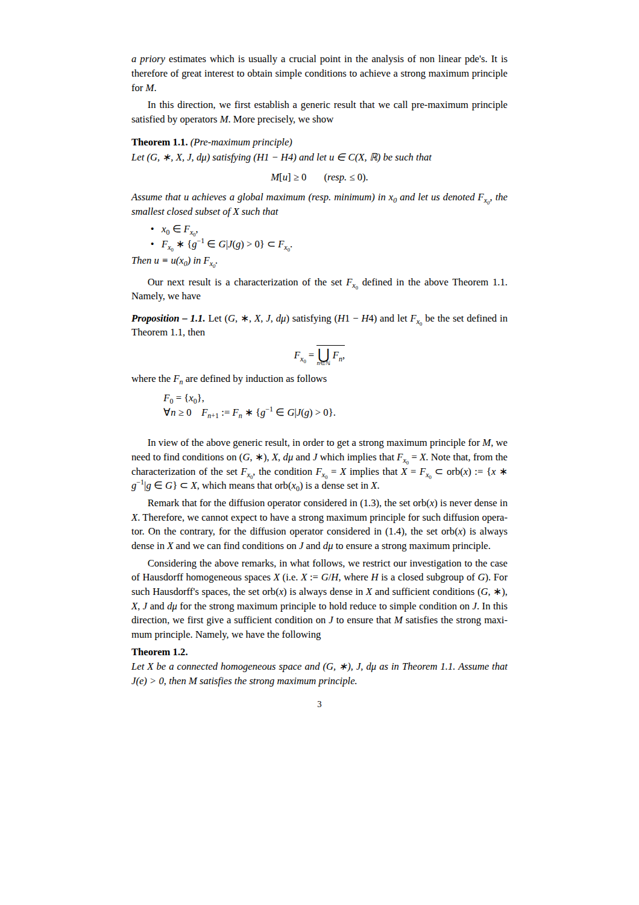a priory estimates which is usually a crucial point in the analysis of non linear pde's. It is therefore of great interest to obtain simple conditions to achieve a strong maximum principle for M.
In this direction, we first establish a generic result that we call pre-maximum principle satisfied by operators M. More precisely, we show
Theorem 1.1. (Pre-maximum principle)
Let (G, ∗, X, J, dμ) satisfying (H1 − H4) and let u ∈ C(X, ℝ) be such that
M[u] ≥ 0 (resp. ≤ 0).
Assume that u achieves a global maximum (resp. minimum) in x0 and let us denoted Fx0, the smallest closed subset of X such that
x0 ∈ Fx0,
Fx0 ∗ {g−1 ∈ G|J(g) > 0} ⊂ Fx0.
Then u ≡ u(x0) in Fx0.
Our next result is a characterization of the set Fx0 defined in the above Theorem 1.1. Namely, we have
Proposition – 1.1. Let (G, ∗, X, J, dμ) satisfying (H1 − H4) and let Fx0 be the set defined in Theorem 1.1, then
Fx0 = ⋃n∈ℕ Fn,
where the Fn are defined by induction as follows
F0 = {x0},
∀n ≥ 0 Fn+1 := Fn ∗ {g−1 ∈ G|J(g) > 0}.
In view of the above generic result, in order to get a strong maximum principle for M, we need to find conditions on (G, ∗), X, dμ and J which implies that Fx0 = X. Note that, from the characterization of the set Fx0, the condition Fx0 = X implies that X = Fx0 ⊂ orb(x) := {x ∗ g−1|g ∈ G} ⊂ X, which means that orb(x0) is a dense set in X.
Remark that for the diffusion operator considered in (1.3), the set orb(x) is never dense in X. Therefore, we cannot expect to have a strong maximum principle for such diffusion operator. On the contrary, for the diffusion operator considered in (1.4), the set orb(x) is always dense in X and we can find conditions on J and dμ to ensure a strong maximum principle.
Considering the above remarks, in what follows, we restrict our investigation to the case of Hausdorff homogeneous spaces X (i.e. X := G/H, where H is a closed subgroup of G). For such Hausdorff's spaces, the set orb(x) is always dense in X and sufficient conditions (G, ∗), X, J and dμ for the strong maximum principle to hold reduce to simple condition on J. In this direction, we first give a sufficient condition on J to ensure that M satisfies the strong maximum principle. Namely, we have the following
Theorem 1.2.
Let X be a connected homogeneous space and (G, ∗), J, dμ as in Theorem 1.1. Assume that J(e) > 0, then M satisfies the strong maximum principle.
3